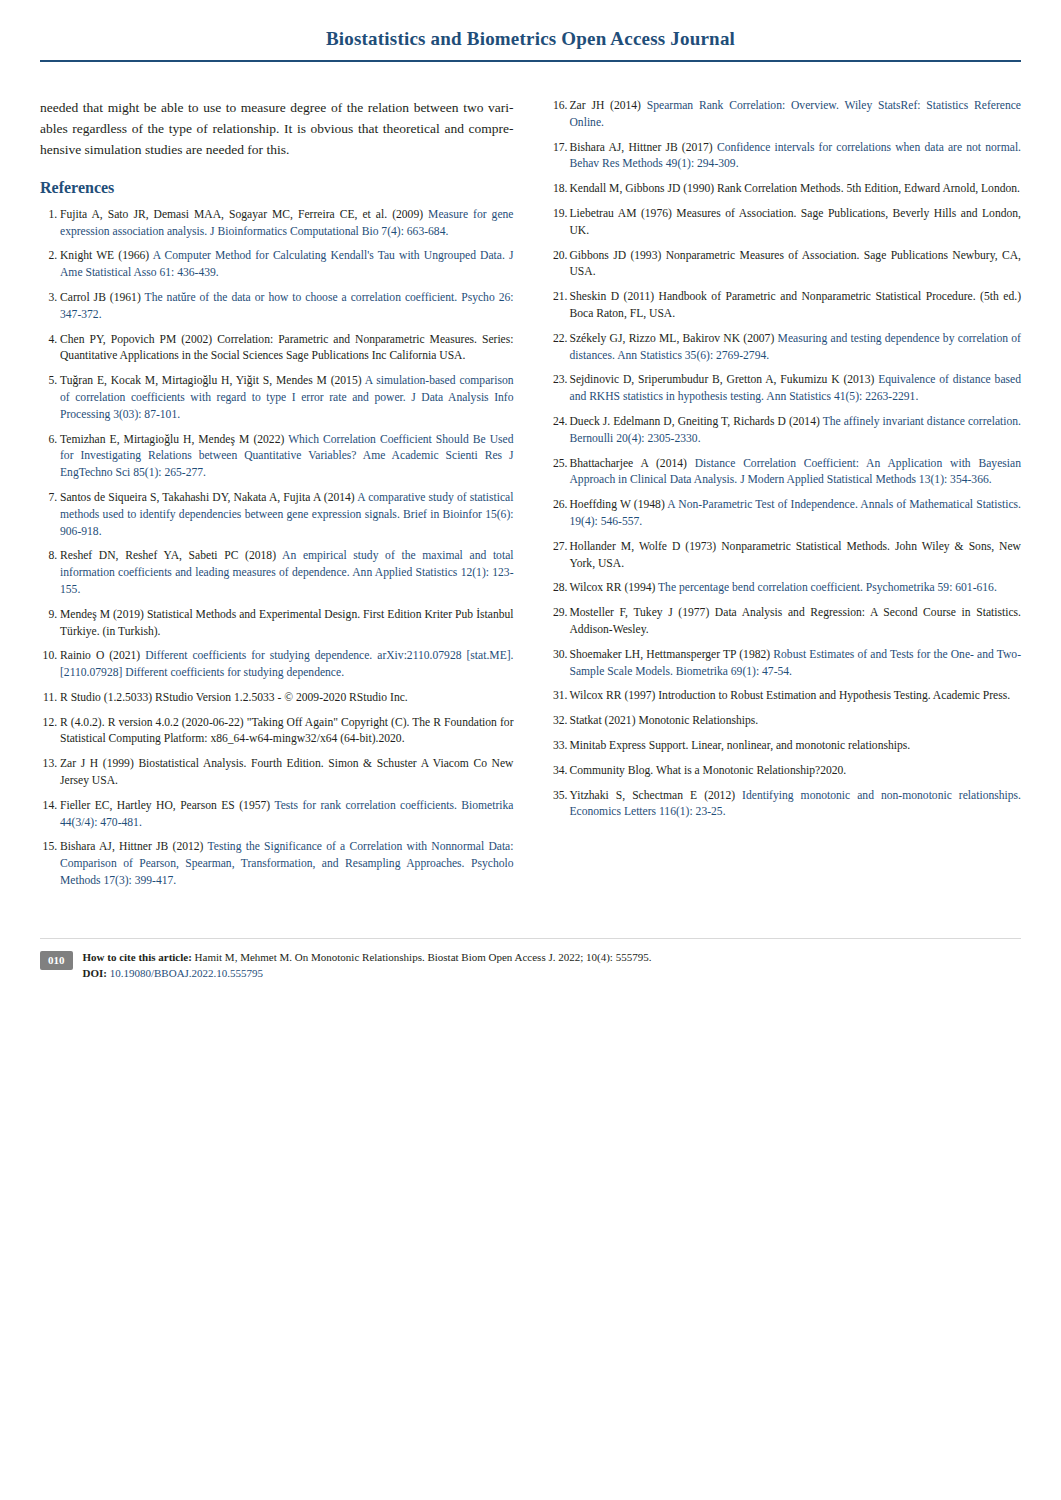Biostatistics and Biometrics Open Access Journal
needed that might be able to use to measure degree of the relation between two variables regardless of the type of relationship. It is obvious that theoretical and comprehensive simulation studies are needed for this.
References
Fujita A, Sato JR, Demasi MAA, Sogayar MC, Ferreira CE, et al. (2009) Measure for gene expression association analysis. J Bioinformatics Computational Bio 7(4): 663-684.
Knight WE (1966) A Computer Method for Calculating Kendall's Tau with Ungrouped Data. J Ame Statistical Asso 61: 436-439.
Carrol JB (1961) The natŭre of the data or how to choose a correlation coefficient. Psycho 26: 347-372.
Chen PY, Popovich PM (2002) Correlation: Parametric and Nonparametric Measures. Series: Quantitative Applications in the Social Sciences Sage Publications Inc California USA.
Tuğran E, Kocak M, Mirtagioğlu H, Yiğit S, Mendes M (2015) A simulation-based comparison of correlation coefficients with regard to type I error rate and power. J Data Analysis Info Processing 3(03): 87-101.
Temizhan E, Mirtagioğlu H, Mendeş M (2022) Which Correlation Coefficient Should Be Used for Investigating Relations between Quantitative Variables? Ame Academic Scienti Res J EngTechno Sci 85(1): 265-277.
Santos de Siqueira S, Takahashi DY, Nakata A, Fujita A (2014) A comparative study of statistical methods used to identify dependencies between gene expression signals. Brief in Bioinfor 15(6): 906-918.
Reshef DN, Reshef YA, Sabeti PC (2018) An empirical study of the maximal and total information coefficients and leading measures of dependence. Ann Applied Statistics 12(1): 123-155.
Mendeş M (2019) Statistical Methods and Experimental Design. First Edition Kriter Pub İstanbul Türkiye. (in Turkish).
Rainio O (2021) Different coefficients for studying dependence. arXiv:2110.07928 [stat.ME]. [2110.07928] Different coefficients for studying dependence.
R Studio (1.2.5033) RStudio Version 1.2.5033 - © 2009-2020 RStudio Inc.
R (4.0.2). R version 4.0.2 (2020-06-22) "Taking Off Again" Copyright (C). The R Foundation for Statistical Computing Platform: x86_64-w64-mingw32/x64 (64-bit).2020.
Zar J H (1999) Biostatistical Analysis. Fourth Edition. Simon & Schuster A Viacom Co New Jersey USA.
Fieller EC, Hartley HO, Pearson ES (1957) Tests for rank correlation coefficients. Biometrika 44(3/4): 470-481.
Bishara AJ, Hittner JB (2012) Testing the Significance of a Correlation with Nonnormal Data: Comparison of Pearson, Spearman, Transformation, and Resampling Approaches. Psycholo Methods 17(3): 399-417.
Zar JH (2014) Spearman Rank Correlation: Overview. Wiley StatsRef: Statistics Reference Online.
Bishara AJ, Hittner JB (2017) Confidence intervals for correlations when data are not normal. Behav Res Methods 49(1): 294-309.
Kendall M, Gibbons JD (1990) Rank Correlation Methods. 5th Edition, Edward Arnold, London.
Liebetrau AM (1976) Measures of Association. Sage Publications, Beverly Hills and London, UK.
Gibbons JD (1993) Nonparametric Measures of Association. Sage Publications Newbury, CA, USA.
Sheskin D (2011) Handbook of Parametric and Nonparametric Statistical Procedure. (5th ed.) Boca Raton, FL, USA.
Székely GJ, Rizzo ML, Bakirov NK (2007) Measuring and testing dependence by correlation of distances. Ann Statistics 35(6): 2769-2794.
Sejdinovic D, Sriperumbudur B, Gretton A, Fukumizu K (2013) Equivalence of distance based and RKHS statistics in hypothesis testing. Ann Statistics 41(5): 2263-2291.
Dueck J. Edelmann D, Gneiting T, Richards D (2014) The affinely invariant distance correlation. Bernoulli 20(4): 2305-2330.
Bhattacharjee A (2014) Distance Correlation Coefficient: An Application with Bayesian Approach in Clinical Data Analysis. J Modern Applied Statistical Methods 13(1): 354-366.
Hoeffding W (1948) A Non-Parametric Test of Independence. Annals of Mathematical Statistics. 19(4): 546-557.
Hollander M, Wolfe D (1973) Nonparametric Statistical Methods. John Wiley & Sons, New York, USA.
Wilcox RR (1994) The percentage bend correlation coefficient. Psychometrika 59: 601-616.
Mosteller F, Tukey J (1977) Data Analysis and Regression: A Second Course in Statistics. Addison-Wesley.
Shoemaker LH, Hettmansperger TP (1982) Robust Estimates of and Tests for the One- and Two-Sample Scale Models. Biometrika 69(1): 47-54.
Wilcox RR (1997) Introduction to Robust Estimation and Hypothesis Testing. Academic Press.
Statkat (2021) Monotonic Relationships.
Minitab Express Support. Linear, nonlinear, and monotonic relationships.
Community Blog. What is a Monotonic Relationship?2020.
Yitzhaki S, Schectman E (2012) Identifying monotonic and non-monotonic relationships. Economics Letters 116(1): 23-25.
010
How to cite this article: Hamit M, Mehmet M. On Monotonic Relationships. Biostat Biom Open Access J. 2022; 10(4): 555795.
DOI: 10.19080/BBOAJ.2022.10.555795